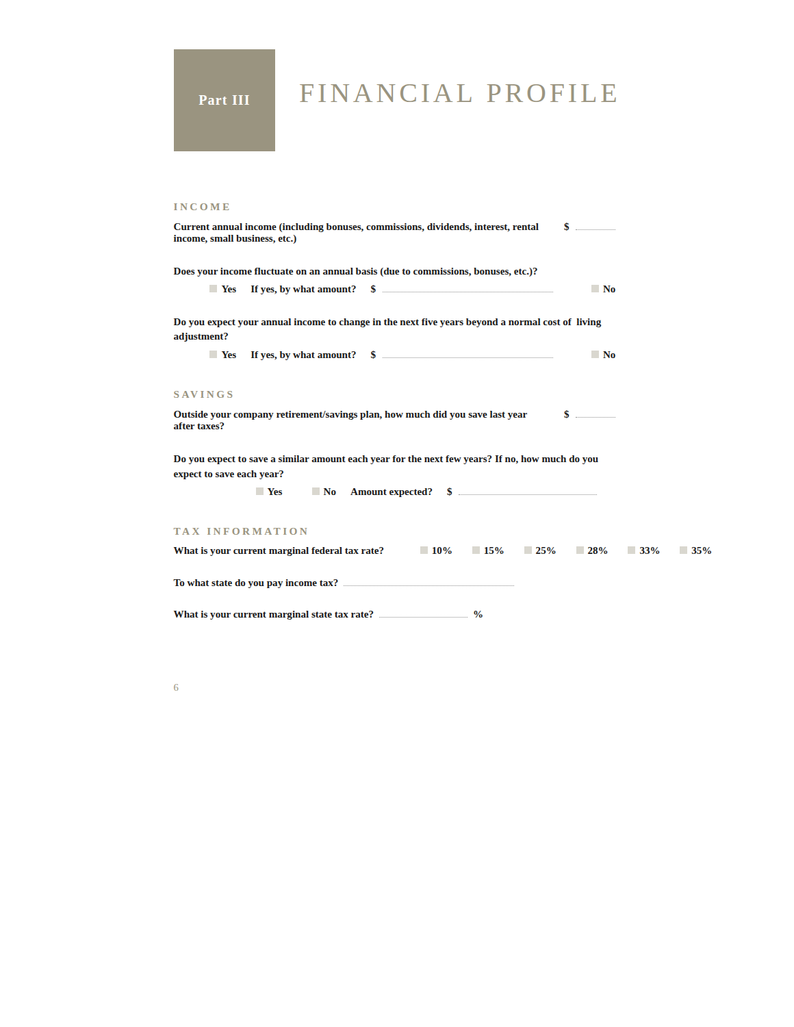Part III
FINANCIAL PROFILE
Income
Current annual income (including bonuses, commissions, dividends, interest, rental income, small business, etc.) $
Does your income fluctuate on an annual basis (due to commissions, bonuses, etc.)?
Yes If yes, by what amount? $ No
Do you expect your annual income to change in the next five years beyond a normal cost of living adjustment?
Yes If yes, by what amount? $ No
Savings
Outside your company retirement/savings plan, how much did you save last year after taxes? $
Do you expect to save a similar amount each year for the next few years? If no, how much do you expect to save each year?
Yes No Amount expected? $
Tax Information
What is your current marginal federal tax rate? 10% 15% 25% 28% 33% 35%
To what state do you pay income tax?
What is your current marginal state tax rate? %
6